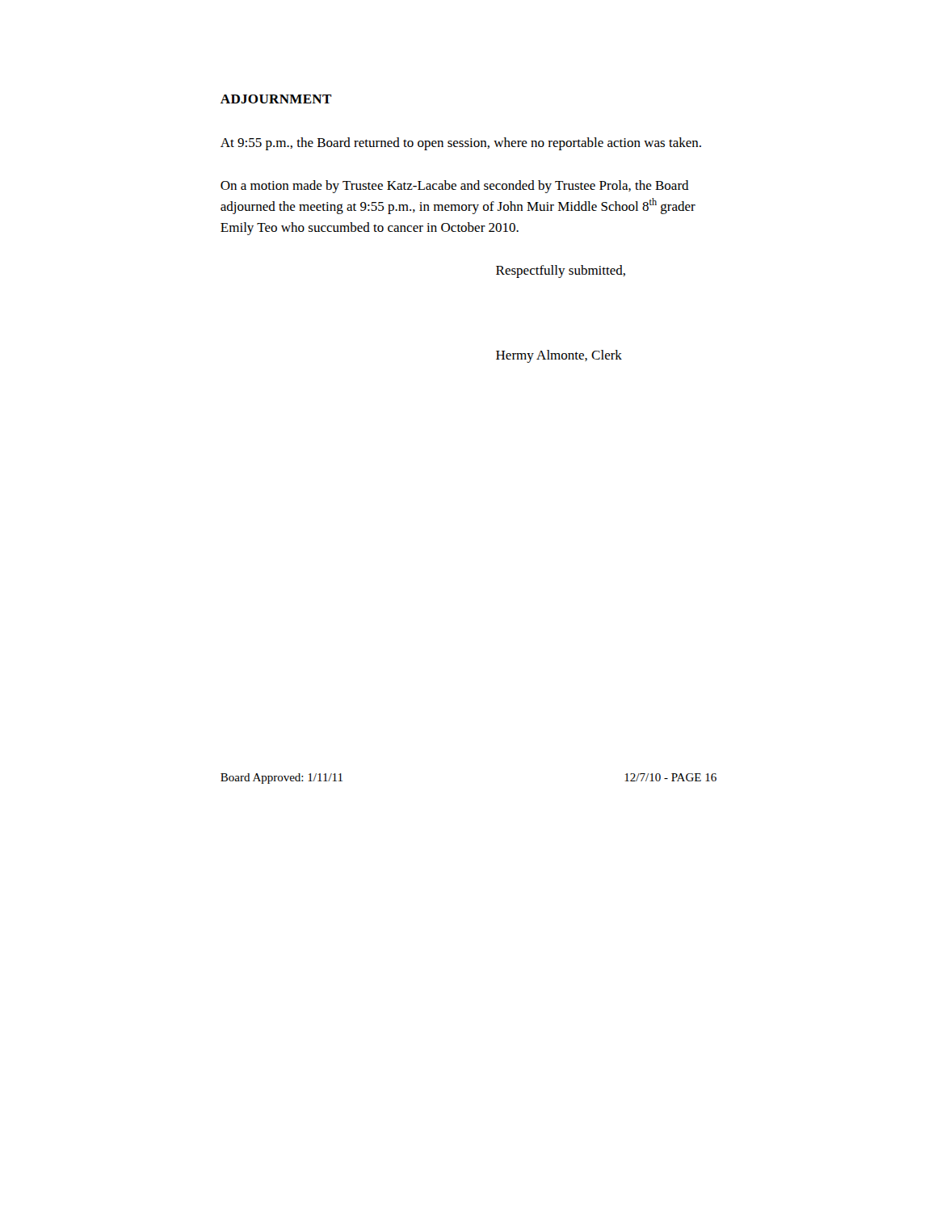ADJOURNMENT
At 9:55 p.m., the Board returned to open session, where no reportable action was taken.
On a motion made by Trustee Katz-Lacabe and seconded by Trustee Prola, the Board adjourned the meeting at 9:55 p.m., in memory of John Muir Middle School 8th grader Emily Teo who succumbed to cancer in October 2010.
Respectfully submitted,
Hermy Almonte, Clerk
Board Approved: 1/11/11 12/7/10 - PAGE 16